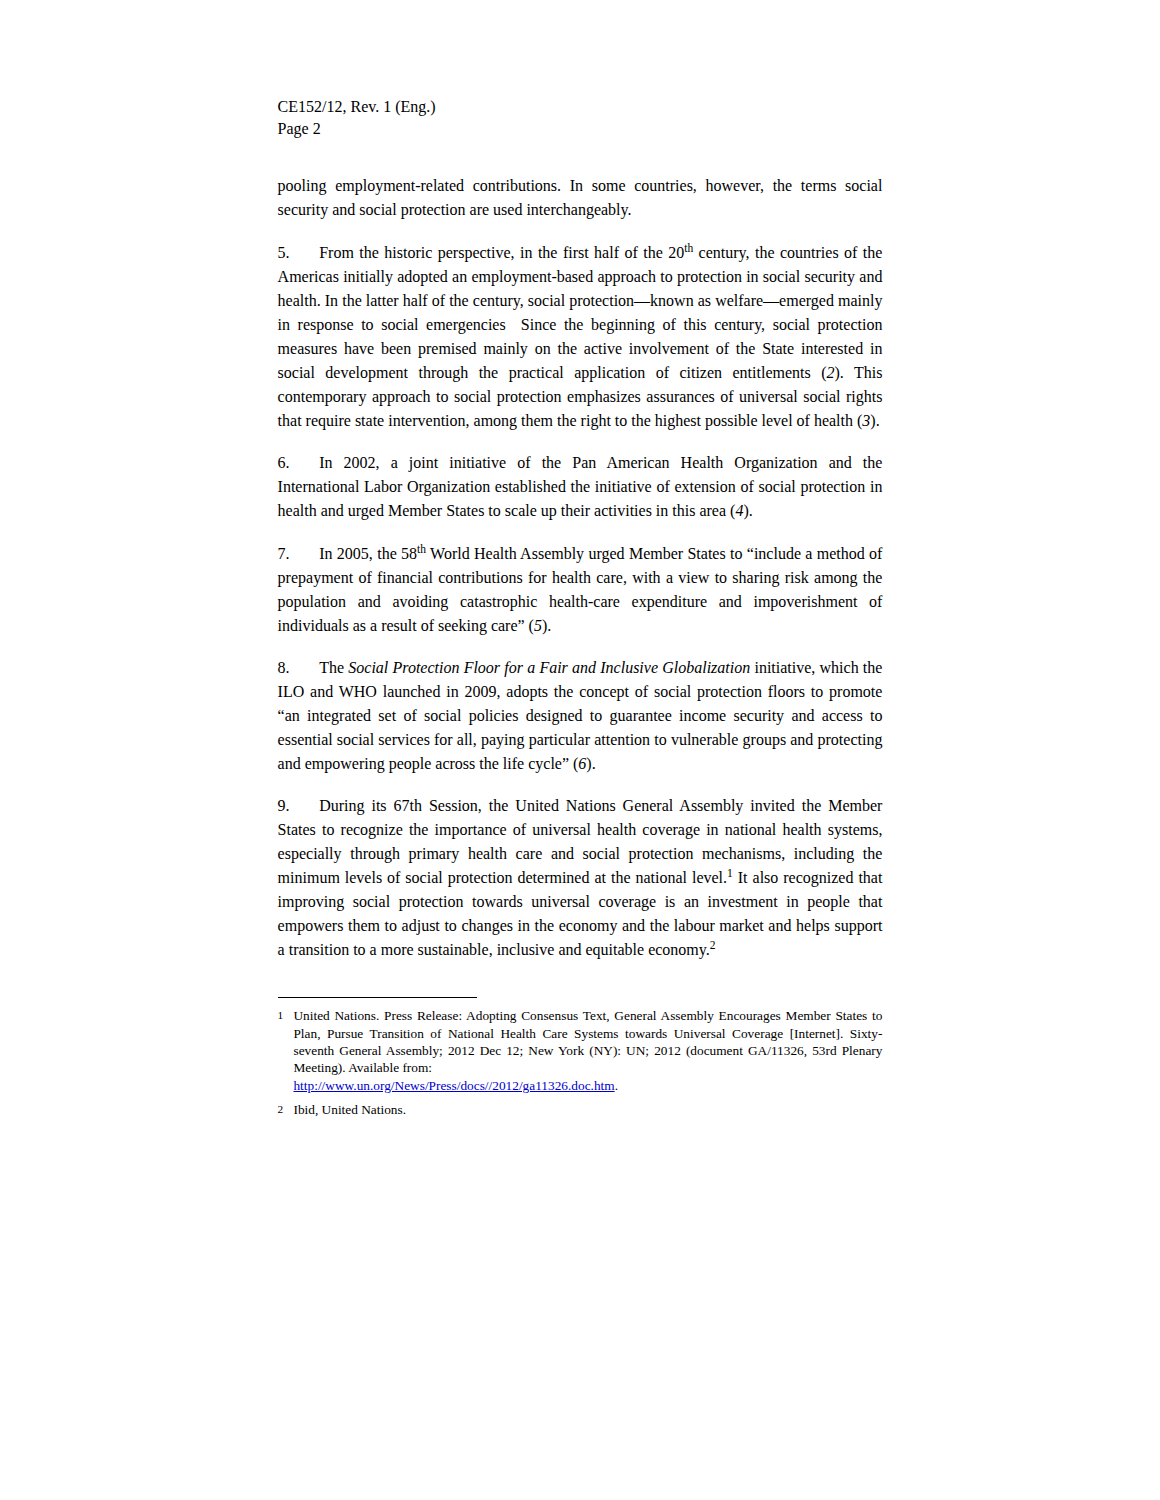CE152/12, Rev. 1 (Eng.)
Page 2
pooling employment-related contributions. In some countries, however, the terms social security and social protection are used interchangeably.
5. From the historic perspective, in the first half of the 20th century, the countries of the Americas initially adopted an employment-based approach to protection in social security and health. In the latter half of the century, social protection—known as welfare—emerged mainly in response to social emergencies Since the beginning of this century, social protection measures have been premised mainly on the active involvement of the State interested in social development through the practical application of citizen entitlements (2). This contemporary approach to social protection emphasizes assurances of universal social rights that require state intervention, among them the right to the highest possible level of health (3).
6. In 2002, a joint initiative of the Pan American Health Organization and the International Labor Organization established the initiative of extension of social protection in health and urged Member States to scale up their activities in this area (4).
7. In 2005, the 58th World Health Assembly urged Member States to “include a method of prepayment of financial contributions for health care, with a view to sharing risk among the population and avoiding catastrophic health-care expenditure and impoverishment of individuals as a result of seeking care” (5).
8. The Social Protection Floor for a Fair and Inclusive Globalization initiative, which the ILO and WHO launched in 2009, adopts the concept of social protection floors to promote “an integrated set of social policies designed to guarantee income security and access to essential social services for all, paying particular attention to vulnerable groups and protecting and empowering people across the life cycle” (6).
9. During its 67th Session, the United Nations General Assembly invited the Member States to recognize the importance of universal health coverage in national health systems, especially through primary health care and social protection mechanisms, including the minimum levels of social protection determined at the national level.1 It also recognized that improving social protection towards universal coverage is an investment in people that empowers them to adjust to changes in the economy and the labour market and helps support a transition to a more sustainable, inclusive and equitable economy.2
1
United Nations. Press Release: Adopting Consensus Text, General Assembly Encourages Member States to Plan, Pursue Transition of National Health Care Systems towards Universal Coverage [Internet]. Sixty-seventh General Assembly; 2012 Dec 12; New York (NY): UN; 2012 (document GA/11326, 53rd Plenary Meeting). Available from:
http://www.un.org/News/Press/docs//2012/ga11326.doc.htm.
2
Ibid, United Nations.